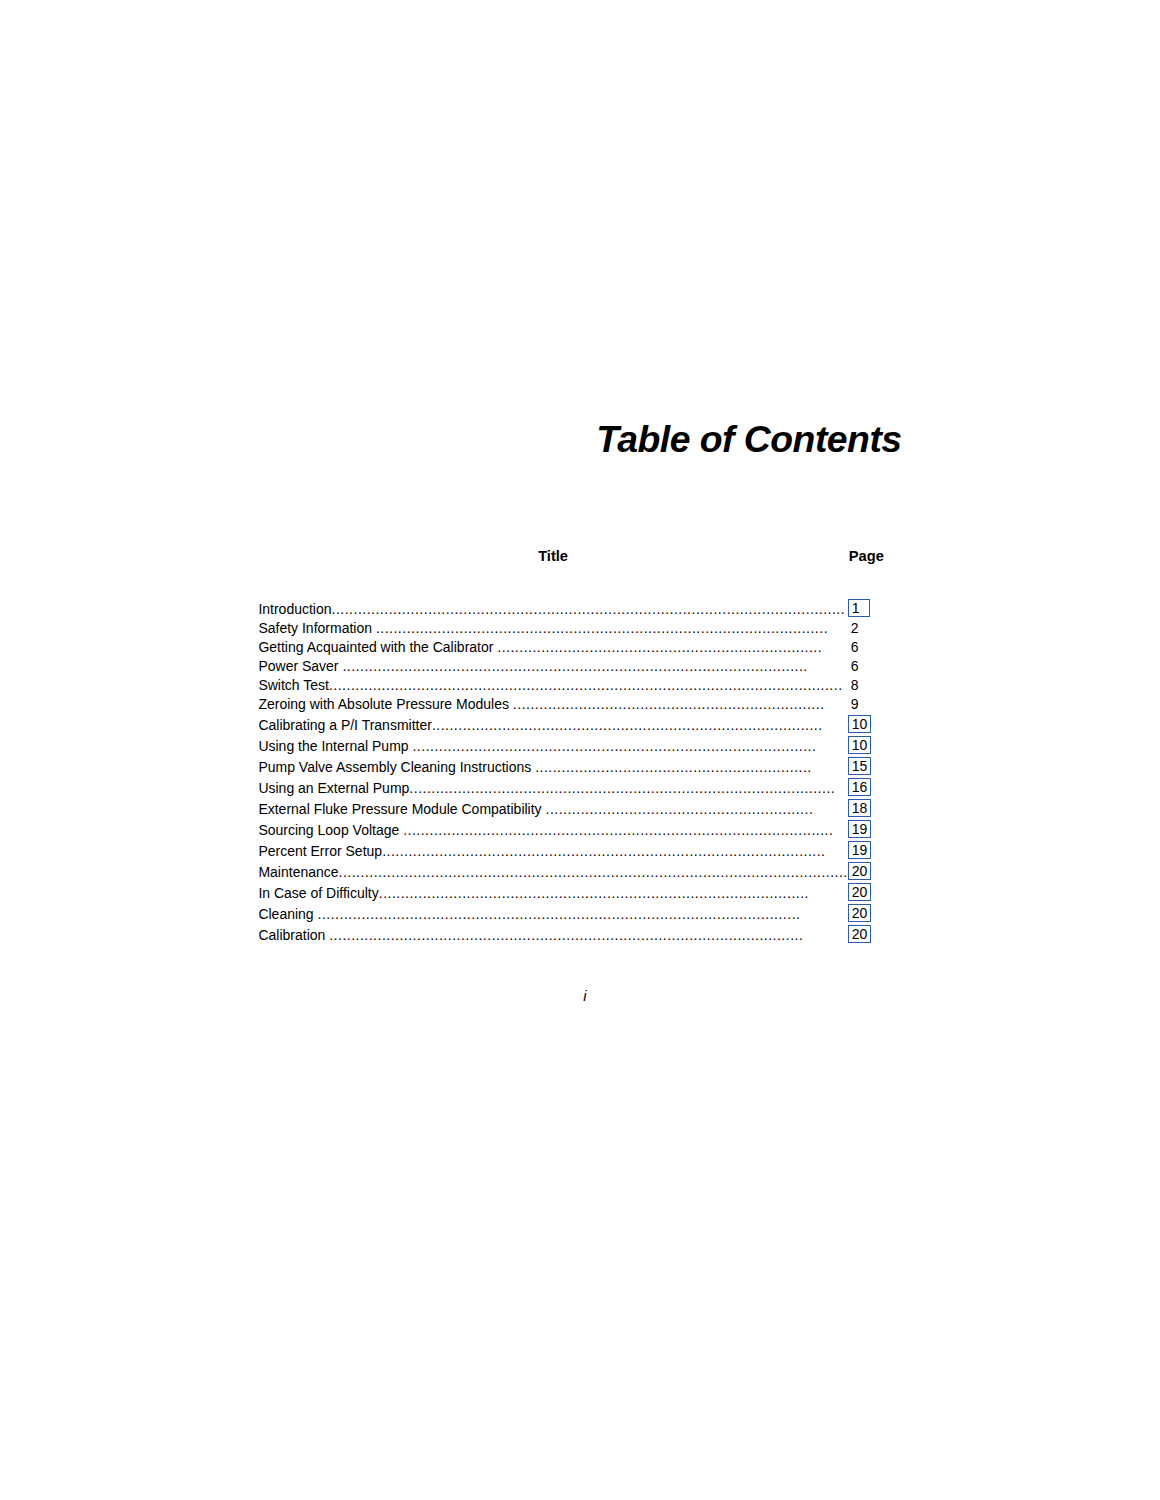Table of Contents
| Title | Page |
| --- | --- |
| Introduction ..................................................................................................................... | 1 |
| Safety Information ....................................................................................................... | 2 |
| Getting Acquainted with the Calibrator .......................................................................... | 6 |
| Power Saver .......................................................................................................... | 6 |
| Switch Test ..................................................................................................................... | 8 |
| Zeroing with Absolute Pressure Modules ....................................................................... | 9 |
| Calibrating a P/I Transmitter ......................................................................................... | 10 |
| Using the Internal Pump ............................................................................................ | 10 |
| Pump Valve Assembly Cleaning Instructions ............................................................... | 15 |
| Using an External Pump ................................................................................................. | 16 |
| External Fluke Pressure Module Compatibility ............................................................. | 18 |
| Sourcing Loop Voltage .................................................................................................. | 19 |
| Percent Error Setup ..................................................................................................... | 19 |
| Maintenance .................................................................................................................... | 20 |
| In Case of Difficulty .................................................................................................. | 20 |
| Cleaning .............................................................................................................. | 20 |
| Calibration ............................................................................................................ | 20 |
i